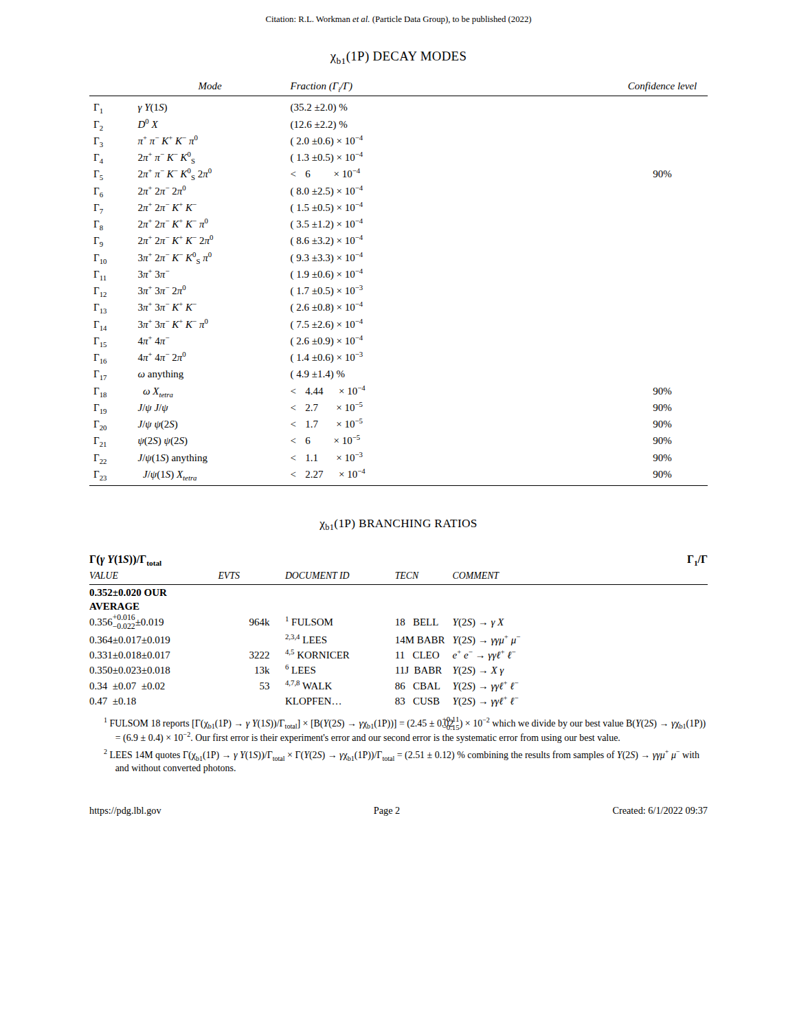Citation: R.L. Workman et al. (Particle Data Group), to be published (2022)
χb1(1P) DECAY MODES
| | Mode | Fraction (Γ i /Γ) | Confidence level |
| --- | --- | --- | --- |
| Γ 1 | γ Υ (1 S ) | (35.2 ±2.0 ) % | |
| Γ 2 | D 0 X | (12.6 ±2.2 ) % | |
| Γ 3 | π + π − K + K − π 0 | ( 2.0 ±0.6 ) × 10 −4 | |
| Γ 4 | 2 π + π − K − K 0 S | ( 1.3 ±0.5 ) × 10 −4 | |
| Γ 5 | 2 π + π − K − K 0 S 2 π 0 | < 6 × 10 −4 | 90% |
| Γ 6 | 2 π + 2 π − 2 π 0 | ( 8.0 ±2.5 ) × 10 −4 | |
| Γ 7 | 2 π + 2 π − K + K − | ( 1.5 ±0.5 ) × 10 −4 | |
| Γ 8 | 2 π + 2 π − K + K − π 0 | ( 3.5 ±1.2 ) × 10 −4 | |
| Γ 9 | 2 π + 2 π − K + K − 2 π 0 | ( 8.6 ±3.2 ) × 10 −4 | |
| Γ 10 | 3 π + 2 π − K − K 0 S π 0 | ( 9.3 ±3.3 ) × 10 −4 | |
| Γ 11 | 3 π + 3 π − | ( 1.9 ±0.6 ) × 10 −4 | |
| Γ 12 | 3 π + 3 π − 2 π 0 | ( 1.7 ±0.5 ) × 10 −3 | |
| Γ 13 | 3 π + 3 π − K + K − | ( 2.6 ±0.8 ) × 10 −4 | |
| Γ 14 | 3 π + 3 π − K + K − π 0 | ( 7.5 ±2.6 ) × 10 −4 | |
| Γ 15 | 4 π + 4 π − | ( 2.6 ±0.9 ) × 10 −4 | |
| Γ 16 | 4 π + 4 π − 2 π 0 | ( 1.4 ±0.6 ) × 10 −3 | |
| Γ 17 | ω anything | ( 4.9 ±1.4 ) % | |
| Γ 18 | ω X tetra | < 4.44 × 10 −4 | 90% |
| Γ 19 | J / ψ J / ψ | < 2.7 × 10 −5 | 90% |
| Γ 20 | J / ψ ψ (2 S ) | < 1.7 × 10 −5 | 90% |
| Γ 21 | ψ (2 S ) ψ (2 S ) | < 6 × 10 −5 | 90% |
| Γ 22 | J / ψ (1 S ) anything | < 1.1 × 10 −3 | 90% |
| Γ 23 | J / ψ (1 S ) X tetra | < 2.27 × 10 −4 | 90% |
χb1(1P) BRANCHING RATIOS
Γ(γ Υ(1S))/Γtotal Γ1/Γ
| VALUE | EVTS | DOCUMENT ID | TECN | COMMENT |
| --- | --- | --- | --- | --- |
| 0.352±0.020 OUR AVERAGE | | | | |
| 0.356 +0.016 −0.022 ±0.019 | 964k | 1 FULSOM | 18 BELL | Υ (2 S ) → γ X |
| 0.364±0.017±0.019 | | 2,3,4 LEES | 14M BABR | Υ (2 S ) → γγμ + μ − |
| 0.331±0.018±0.017 | 3222 | 4,5 KORNICER | 11 CLEO | e + e − → γγℓ + ℓ − |
| 0.350±0.023±0.018 | 13k | 6 LEES | 11J BABR | Υ (2 S ) → X γ |
| 0.34 ±0.07 ±0.02 | 53 | 4,7,8 WALK | 86 CBAL | Υ (2 S ) → γγℓ + ℓ − |
| 0.47 ±0.18 | | KLOPFEN… | 83 CUSB | Υ (2 S ) → γγℓ + ℓ − |
1 FULSOM 18 reports [Γ(χb1(1P) → γ Υ(1S))/Γtotal] × [B(Υ(2S) → γχb1(1P))] = (2.45 ± 0.02+0.11−0.15) × 10−2 which we divide by our best value B(Υ(2S) → γχb1(1P)) = (6.9 ± 0.4) × 10−2. Our first error is their experiment's error and our second error is the systematic error from using our best value.
2 LEES 14M quotes Γ(χb1(1P) → γ Υ(1S))/Γtotal × Γ(Υ(2S) → γχb1(1P))/Γtotal = (2.51 ± 0.12) % combining the results from samples of Υ(2S) → γγμ+ μ− with and without converted photons.
https://pdg.lbl.gov Page 2 Created: 6/1/2022 09:37